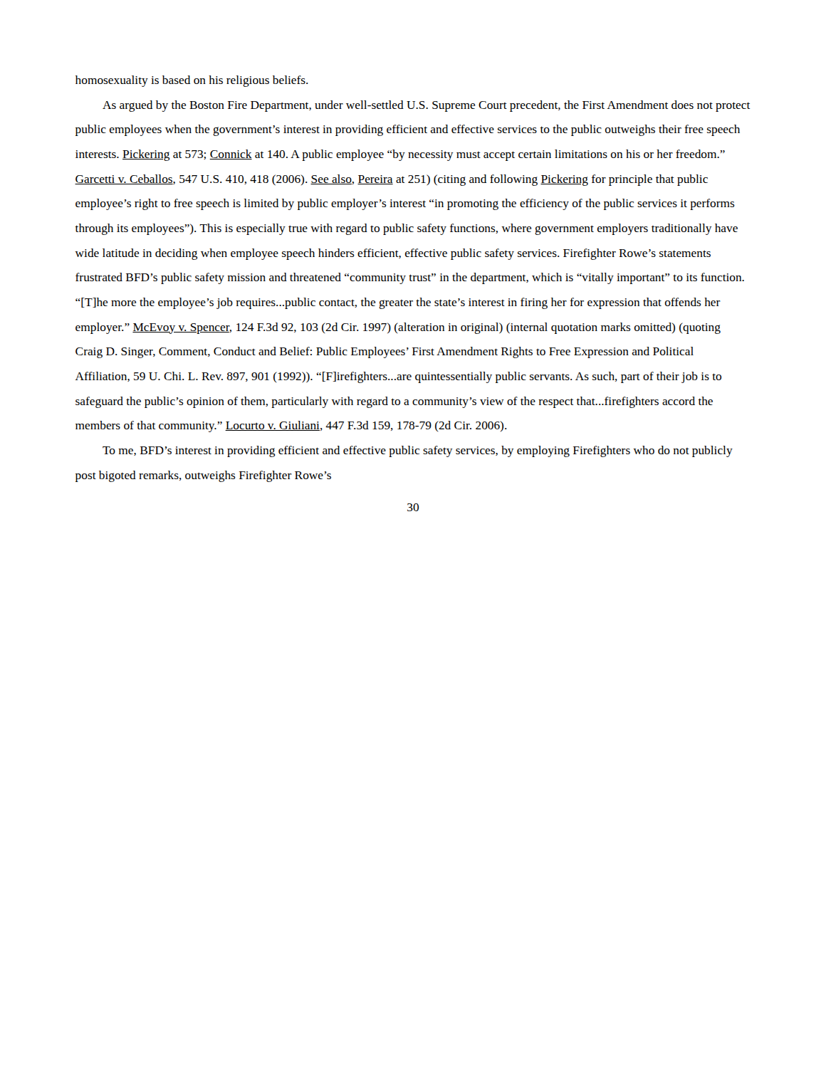homosexuality is based on his religious beliefs.
As argued by the Boston Fire Department, under well-settled U.S. Supreme Court precedent, the First Amendment does not protect public employees when the government’s interest in providing efficient and effective services to the public outweighs their free speech interests. Pickering at 573; Connick at 140. A public employee “by necessity must accept certain limitations on his or her freedom.” Garcetti v. Ceballos, 547 U.S. 410, 418 (2006). See also, Pereira at 251) (citing and following Pickering for principle that public employee’s right to free speech is limited by public employer’s interest “in promoting the efficiency of the public services it performs through its employees”). This is especially true with regard to public safety functions, where government employers traditionally have wide latitude in deciding when employee speech hinders efficient, effective public safety services. Firefighter Rowe’s statements frustrated BFD’s public safety mission and threatened “community trust” in the department, which is “vitally important” to its function. “[T]he more the employee’s job requires...public contact, the greater the state’s interest in firing her for expression that offends her employer.” McEvoy v. Spencer, 124 F.3d 92, 103 (2d Cir. 1997) (alteration in original) (internal quotation marks omitted) (quoting Craig D. Singer, Comment, Conduct and Belief: Public Employees’ First Amendment Rights to Free Expression and Political Affiliation, 59 U. Chi. L. Rev. 897, 901 (1992)). “[F]irefighters...are quintessentially public servants. As such, part of their job is to safeguard the public’s opinion of them, particularly with regard to a community’s view of the respect that...firefighters accord the members of that community.” Locurto v. Giuliani, 447 F.3d 159, 178-79 (2d Cir. 2006).
To me, BFD’s interest in providing efficient and effective public safety services, by employing Firefighters who do not publicly post bigoted remarks, outweighs Firefighter Rowe’s
30